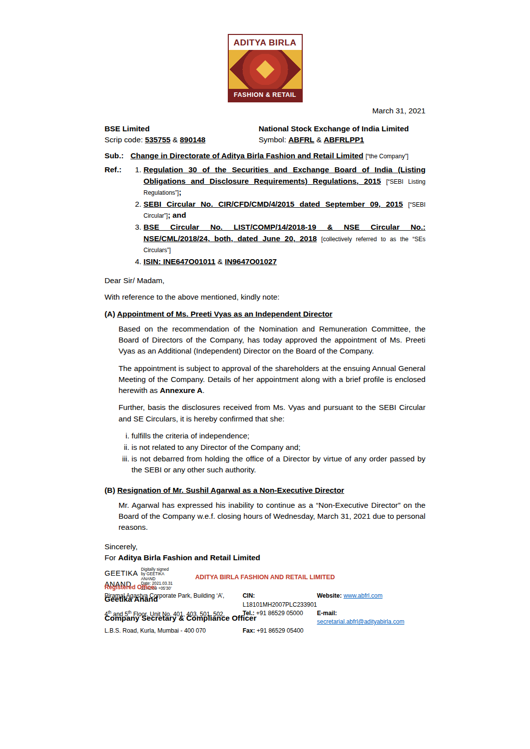ADITYA BIRLA
FASHION & RETAIL
March 31, 2021
| BSE Limited | National Stock Exchange of India Limited |
| Scrip code: 535755 & 890148 | Symbol: ABFRL & ABFRLPP1 |
Sub.:
Change in Directorate of Aditya Birla Fashion and Retail Limited [“the Company”]
Ref.:
Regulation 30 of the Securities and Exchange Board of India (Listing Obligations and Disclosure Requirements) Regulations, 2015 [“SEBI Listing Regulations”];
SEBI Circular No. CIR/CFD/CMD/4/2015 dated September 09, 2015 [“SEBI Circular”]; and
BSE Circular No. LIST/COMP/14/2018-19 & NSE Circular No.: NSE/CML/2018/24, both, dated June 20, 2018 [collectively referred to as the “SEs Circulars”]
ISIN: INE647O01011 & IN9647O01027
Dear Sir/ Madam,
With reference to the above mentioned, kindly note:
(A) Appointment of Ms. Preeti Vyas as an Independent Director
Based on the recommendation of the Nomination and Remuneration Committee, the Board of Directors of the Company, has today approved the appointment of Ms. Preeti Vyas as an Additional (Independent) Director on the Board of the Company.
The appointment is subject to approval of the shareholders at the ensuing Annual General Meeting of the Company. Details of her appointment along with a brief profile is enclosed herewith as Annexure A.
Further, basis the disclosures received from Ms. Vyas and pursuant to the SEBI Circular and SE Circulars, it is hereby confirmed that she:
fulfills the criteria of independence;
is not related to any Director of the Company and;
is not debarred from holding the office of a Director by virtue of any order passed by the SEBI or any other such authority.
(B) Resignation of Mr. Sushil Agarwal as a Non-Executive Director
Mr. Agarwal has expressed his inability to continue as a “Non-Executive Director” on the Board of the Company w.e.f. closing hours of Wednesday, March 31, 2021 due to personal reasons.
Sincerely,
For Aditya Birla Fashion and Retail Limited
GEETIKA
ANAND
Digitally signed
by GEETIKA
ANAND
Date: 2021.03.31
22:42:09 +05'30'
Geetika Anand
Company Secretary & Compliance Officer
ADITYA BIRLA FASHION AND RETAIL LIMITED
Registered Office:
| Piramal Agastya Corporate Park, Building ‘A’, | CIN: L18101MH2007PLC233901 | Website: www.abfrl.com |
| 4 th and 5 th Floor, Unit No. 401, 403, 501, 502, | Tel.: +91 86529 05000 | E-mail: secretarial.abfrl@adityabirla.com |
| L.B.S. Road, Kurla, Mumbai - 400 070 | Fax: +91 86529 05400 | |